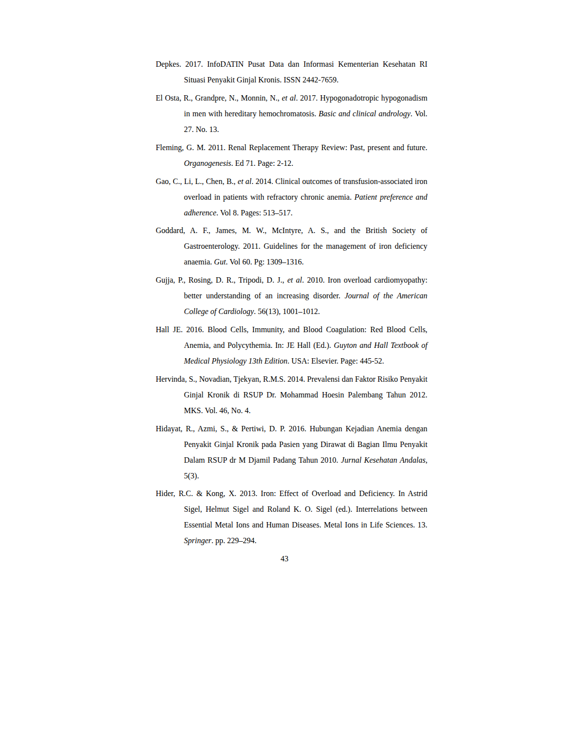Depkes. 2017. InfoDATIN Pusat Data dan Informasi Kementerian Kesehatan RI Situasi Penyakit Ginjal Kronis. ISSN 2442-7659.
El Osta, R., Grandpre, N., Monnin, N., et al. 2017. Hypogonadotropic hypogonadism in men with hereditary hemochromatosis. Basic and clinical andrology. Vol. 27. No. 13.
Fleming, G. M. 2011. Renal Replacement Therapy Review: Past, present and future. Organogenesis. Ed 71. Page: 2-12.
Gao, C., Li, L., Chen, B., et al. 2014. Clinical outcomes of transfusion-associated iron overload in patients with refractory chronic anemia. Patient preference and adherence. Vol 8. Pages: 513–517.
Goddard, A. F., James, M. W., McIntyre, A. S., and the British Society of Gastroenterology. 2011. Guidelines for the management of iron deficiency anaemia. Gut. Vol 60. Pg: 1309–1316.
Gujja, P., Rosing, D. R., Tripodi, D. J., et al. 2010. Iron overload cardiomyopathy: better understanding of an increasing disorder. Journal of the American College of Cardiology. 56(13), 1001–1012.
Hall JE. 2016. Blood Cells, Immunity, and Blood Coagulation: Red Blood Cells, Anemia, and Polycythemia. In: JE Hall (Ed.). Guyton and Hall Textbook of Medical Physiology 13th Edition. USA: Elsevier. Page: 445-52.
Hervinda, S., Novadian, Tjekyan, R.M.S. 2014. Prevalensi dan Faktor Risiko Penyakit Ginjal Kronik di RSUP Dr. Mohammad Hoesin Palembang Tahun 2012. MKS. Vol. 46, No. 4.
Hidayat, R., Azmi, S., & Pertiwi, D. P. 2016. Hubungan Kejadian Anemia dengan Penyakit Ginjal Kronik pada Pasien yang Dirawat di Bagian Ilmu Penyakit Dalam RSUP dr M Djamil Padang Tahun 2010. Jurnal Kesehatan Andalas, 5(3).
Hider, R.C. & Kong, X. 2013. Iron: Effect of Overload and Deficiency. In Astrid Sigel, Helmut Sigel and Roland K. O. Sigel (ed.). Interrelations between Essential Metal Ions and Human Diseases. Metal Ions in Life Sciences. 13. Springer. pp. 229–294.
43